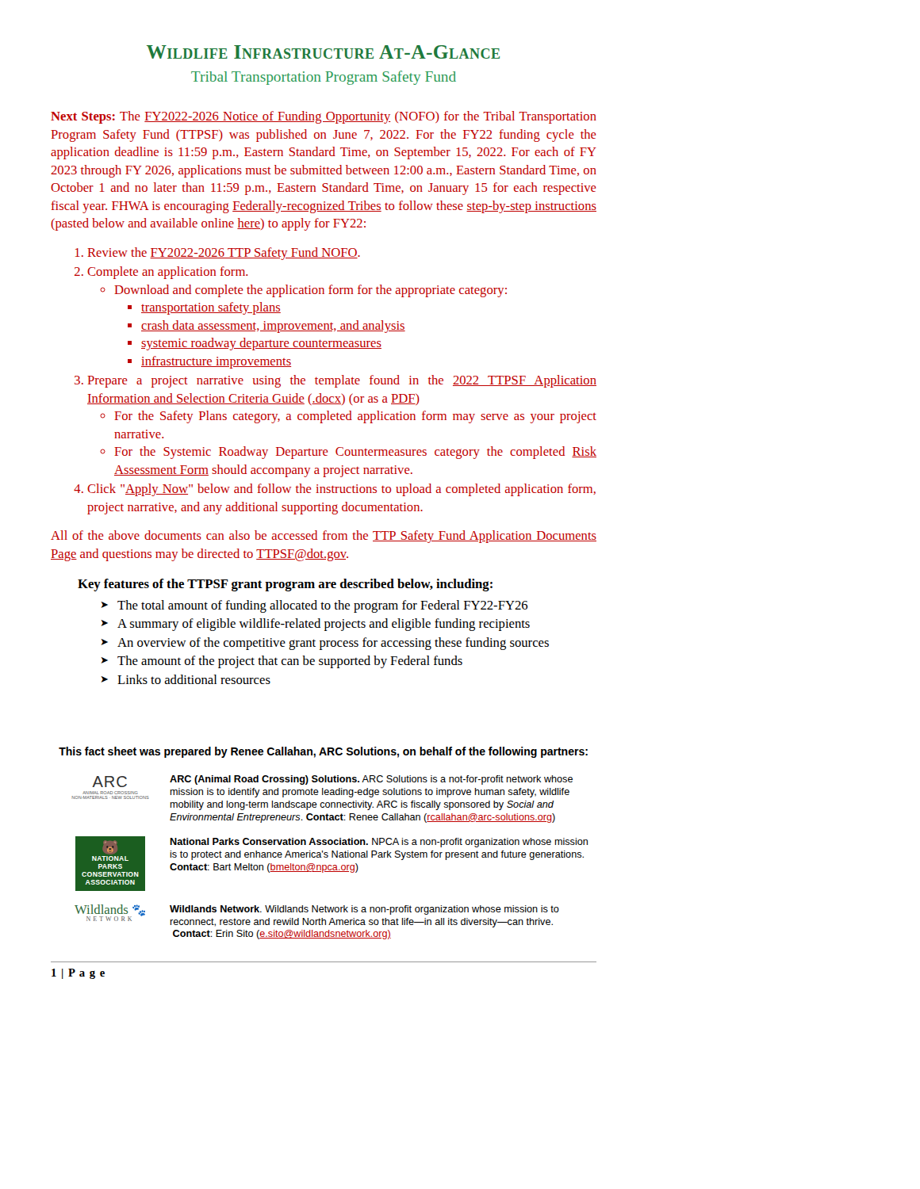Wildlife Infrastructure At-A-Glance
Tribal Transportation Program Safety Fund
Next Steps: The FY2022-2026 Notice of Funding Opportunity (NOFO) for the Tribal Transportation Program Safety Fund (TTPSF) was published on June 7, 2022. For the FY22 funding cycle the application deadline is 11:59 p.m., Eastern Standard Time, on September 15, 2022. For each of FY 2023 through FY 2026, applications must be submitted between 12:00 a.m., Eastern Standard Time, on October 1 and no later than 11:59 p.m., Eastern Standard Time, on January 15 for each respective fiscal year. FHWA is encouraging Federally-recognized Tribes to follow these step-by-step instructions (pasted below and available online here) to apply for FY22:
Review the FY2022-2026 TTP Safety Fund NOFO.
Complete an application form.
Download and complete the application form for the appropriate category:
transportation safety plans
crash data assessment, improvement, and analysis
systemic roadway departure countermeasures
infrastructure improvements
Prepare a project narrative using the template found in the 2022 TTPSF Application Information and Selection Criteria Guide (.docx) (or as a PDF)
For the Safety Plans category, a completed application form may serve as your project narrative.
For the Systemic Roadway Departure Countermeasures category the completed Risk Assessment Form should accompany a project narrative.
Click "Apply Now" below and follow the instructions to upload a completed application form, project narrative, and any additional supporting documentation.
All of the above documents can also be accessed from the TTP Safety Fund Application Documents Page and questions may be directed to TTPSF@dot.gov.
Key features of the TTPSF grant program are described below, including:
The total amount of funding allocated to the program for Federal FY22-FY26
A summary of eligible wildlife-related projects and eligible funding recipients
An overview of the competitive grant process for accessing these funding sources
The amount of the project that can be supported by Federal funds
Links to additional resources
This fact sheet was prepared by Renee Callahan, ARC Solutions, on behalf of the following partners:
| ARC ANIMAL ROAD CROSSING NON-MATERIALS · NEW SOLUTIONS | ARC (Animal Road Crossing) Solutions. ARC Solutions is a not-for-profit network whose mission is to identify and promote leading-edge solutions to improve human safety, wildlife mobility and long-term landscape connectivity. ARC is fiscally sponsored by Social and Environmental Entrepreneurs . Contact : Renee Callahan ( rcallahan@arc-solutions.org ) |
| 🐻 NATIONAL PARKS CONSERVATION ASSOCIATION | National Parks Conservation Association. NPCA is a non-profit organization whose mission is to protect and enhance America's National Park System for present and future generations. Contact : Bart Melton ( bmelton@npca.org ) |
| Wildlands 🐾 NETWORK | Wildlands Network . Wildlands Network is a non-profit organization whose mission is to reconnect, restore and rewild North America so that life—in all its diversity—can thrive. Contact : Erin Sito ( e.sito@wildlandsnetwork.org) |
1 | P a g e